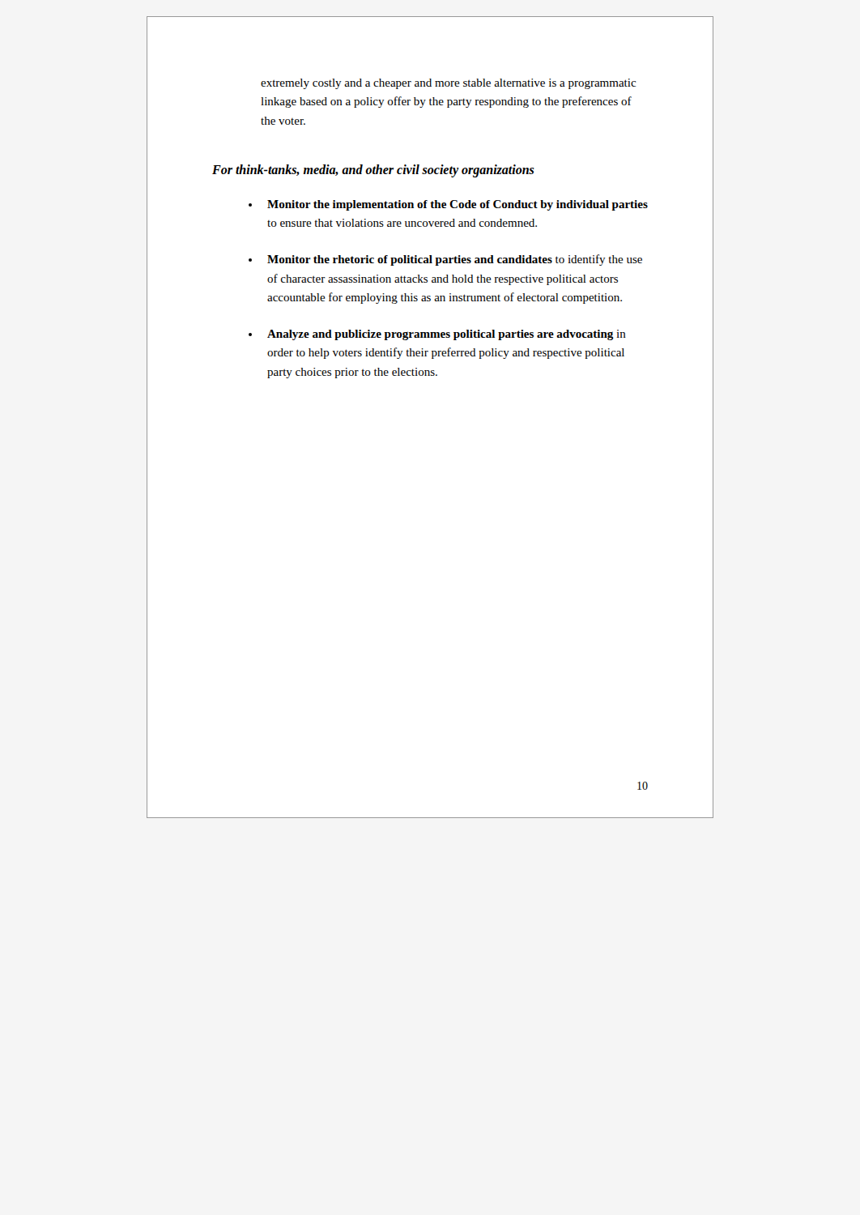extremely costly and a cheaper and more stable alternative is a programmatic linkage based on a policy offer by the party responding to the preferences of the voter.
For think-tanks, media, and other civil society organizations
Monitor the implementation of the Code of Conduct by individual parties to ensure that violations are uncovered and condemned.
Monitor the rhetoric of political parties and candidates to identify the use of character assassination attacks and hold the respective political actors accountable for employing this as an instrument of electoral competition.
Analyze and publicize programmes political parties are advocating in order to help voters identify their preferred policy and respective political party choices prior to the elections.
10